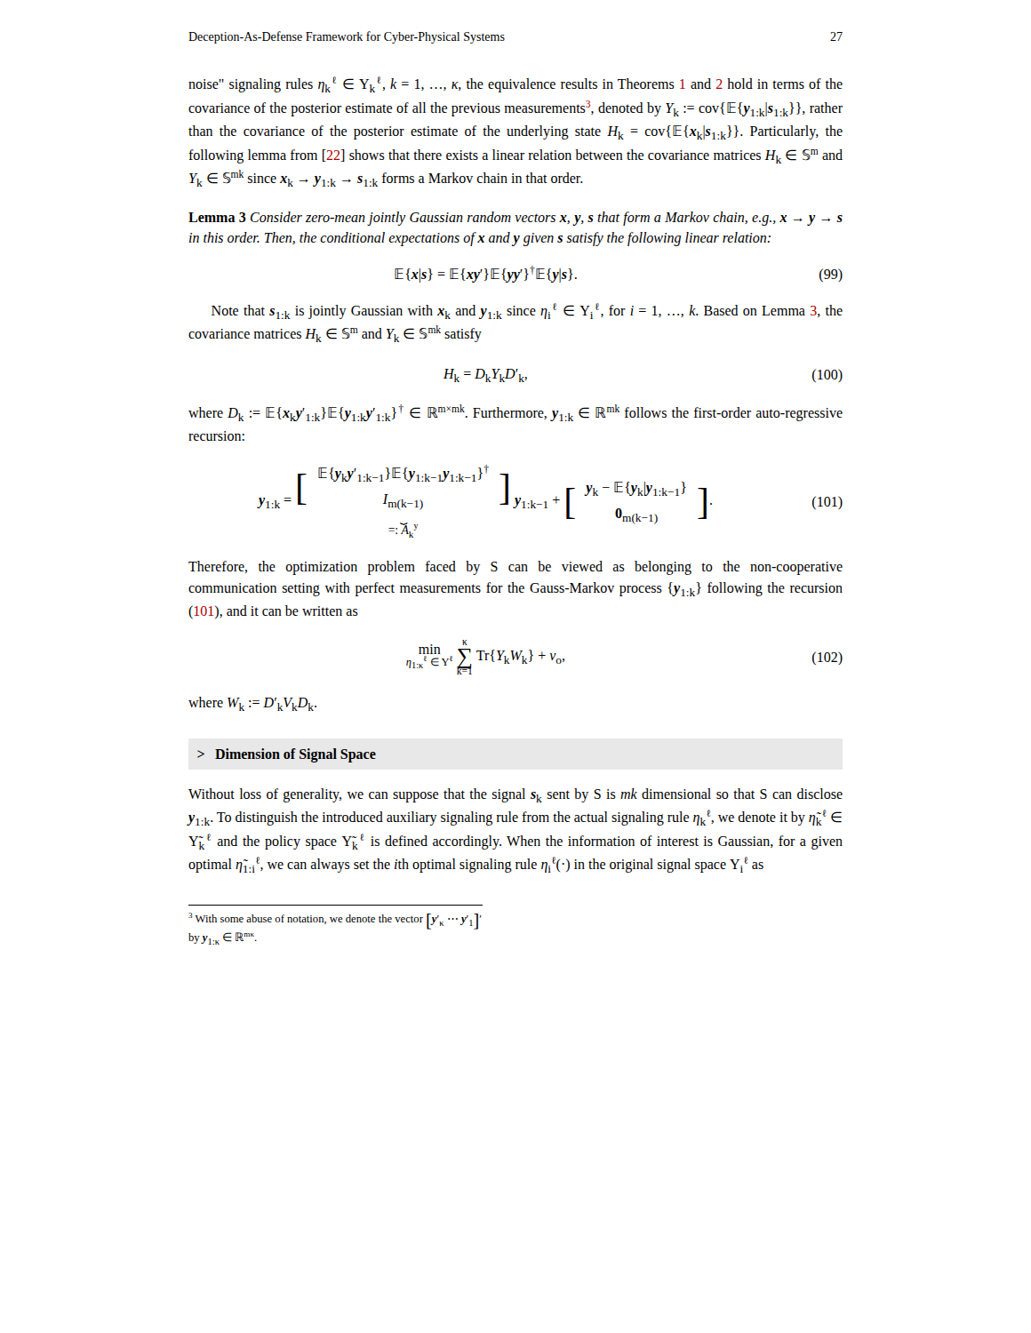Deception-As-Defense Framework for Cyber-Physical Systems 27
noise" signaling rules ηkℓ ∈ Υkℓ, k = 1, …, κ, the equivalence results in Theorems 1 and 2 hold in terms of the covariance of the posterior estimate of all the previous measurements3, denoted by Yk := cov{𝔼{y1:k|s1:k}}, rather than the covariance of the posterior estimate of the underlying state Hk = cov{𝔼{xk|s1:k}}. Particularly, the following lemma from [22] shows that there exists a linear relation between the covariance matrices Hk ∈ 𝕊m and Yk ∈ 𝕊mk since xk → y1:k → s1:k forms a Markov chain in that order.
Lemma 3 Consider zero-mean jointly Gaussian random vectors x, y, s that form a Markov chain, e.g., x → y → s in this order. Then, the conditional expectations of x and y given s satisfy the following linear relation:
𝔼{x|s} = 𝔼{xy′}𝔼{yy′}†𝔼{y|s}. (99)
Note that s1:k is jointly Gaussian with xk and y1:k since ηiℓ ∈ Υiℓ, for i = 1, …, k. Based on Lemma 3, the covariance matrices Hk ∈ 𝕊m and Yk ∈ 𝕊mk satisfy
Hk = DkYkD′k, (100)
where Dk := 𝔼{xky′1:k}𝔼{y1:ky′1:k}† ∈ ℝm×mk. Furthermore, y1:k ∈ ℝmk follows the first-order auto-regressive recursion:
y1:k = [
| 𝔼{ y k y ′ 1:k−1 }𝔼{ y 1:k−1 y 1:k−1 } † |
| I m(k−1) |
] ⏟ =: Aky y1:k−1 + [
| y k − 𝔼{ y k / y 1:k−1 } |
| 0 m(k−1) |
]. (101)
Therefore, the optimization problem faced by S can be viewed as belonging to the non-cooperative communication setting with perfect measurements for the Gauss-Markov process {y1:k} following the recursion (101), and it can be written as
min η1:κℓ ∈ Υℓ κ ∑ k=1 Tr{YkWk} + vo, (102)
where Wk := D′kVkDk.
>Dimension of Signal Space
Without loss of generality, we can suppose that the signal sk sent by S is mk dimensional so that S can disclose y1:k. To distinguish the introduced auxiliary signaling rule from the actual signaling rule ηkℓ, we denote it by η̃kℓ ∈ Υ̃kℓ and the policy space Υ̃kℓ is defined accordingly. When the information of interest is Gaussian, for a given optimal η̃1:iℓ, we can always set the ith optimal signaling rule ηiℓ(·) in the original signal space Υiℓ as
3 With some abuse of notation, we denote the vector [y′κ ⋯ y′1]′ by y1:κ ∈ ℝmκ.